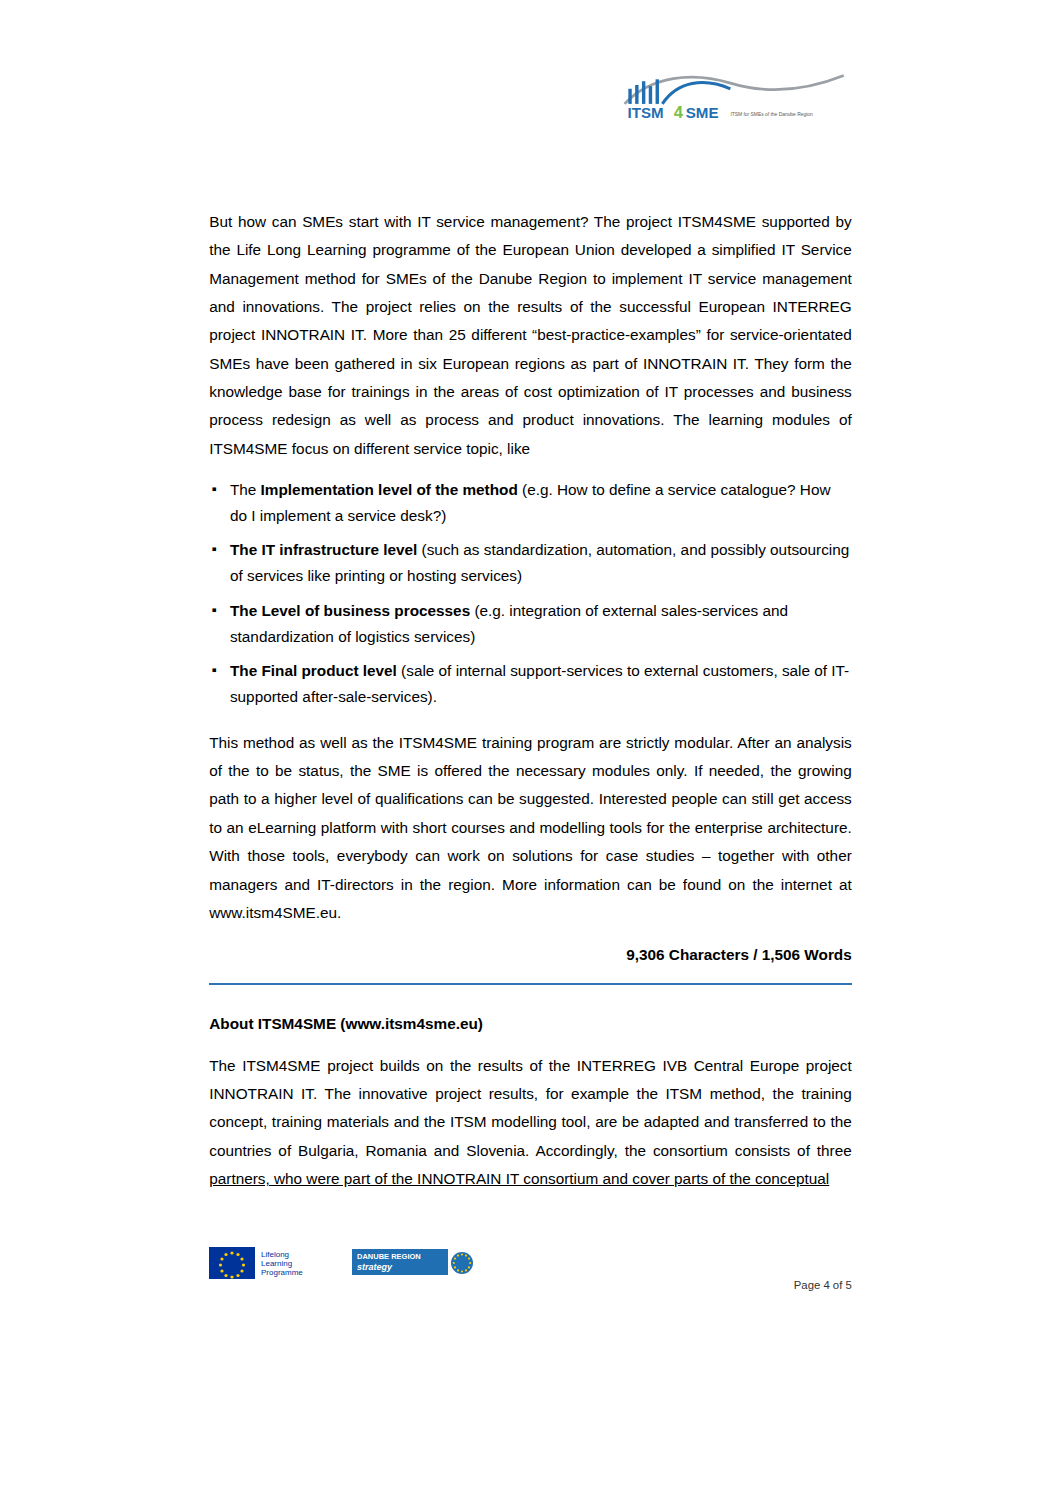ITSM 4 SME ITSM for SMEs of the Danube Region
But how can SMEs start with IT service management? The project ITSM4SME supported by the Life Long Learning programme of the European Union developed a simplified IT Service Management method for SMEs of the Danube Region to implement IT service management and innovations. The project relies on the results of the successful European INTERREG project INNOTRAIN IT. More than 25 different “best-practice-examples” for service-orientated SMEs have been gathered in six European regions as part of INNOTRAIN IT. They form the knowledge base for trainings in the areas of cost optimization of IT processes and business process redesign as well as process and product innovations. The learning modules of ITSM4SME focus on different service topic, like
The Implementation level of the method (e.g. How to define a service catalogue? How do I implement a service desk?)
The IT infrastructure level (such as standardization, automation, and possibly outsourcing of services like printing or hosting services)
The Level of business processes (e.g. integration of external sales-services and standardization of logistics services)
The Final product level (sale of internal support-services to external customers, sale of IT-supported after-sale-services).
This method as well as the ITSM4SME training program are strictly modular. After an analysis of the to be status, the SME is offered the necessary modules only. If needed, the growing path to a higher level of qualifications can be suggested. Interested people can still get access to an eLearning platform with short courses and modelling tools for the enterprise architecture. With those tools, everybody can work on solutions for case studies – together with other managers and IT-directors in the region. More information can be found on the internet at www.itsm4SME.eu.
9,306 Characters / 1,506 Words
About ITSM4SME (www.itsm4sme.eu)
The ITSM4SME project builds on the results of the INTERREG IVB Central Europe project INNOTRAIN IT. The innovative project results, for example the ITSM method, the training concept, training materials and the ITSM modelling tool, are be adapted and transferred to the countries of Bulgaria, Romania and Slovenia. Accordingly, the consortium consists of three partners, who were part of the INNOTRAIN IT consortium and cover parts of the conceptual
Lifelong Learning Programme DANUBE REGION strategy
Page 4 of 5